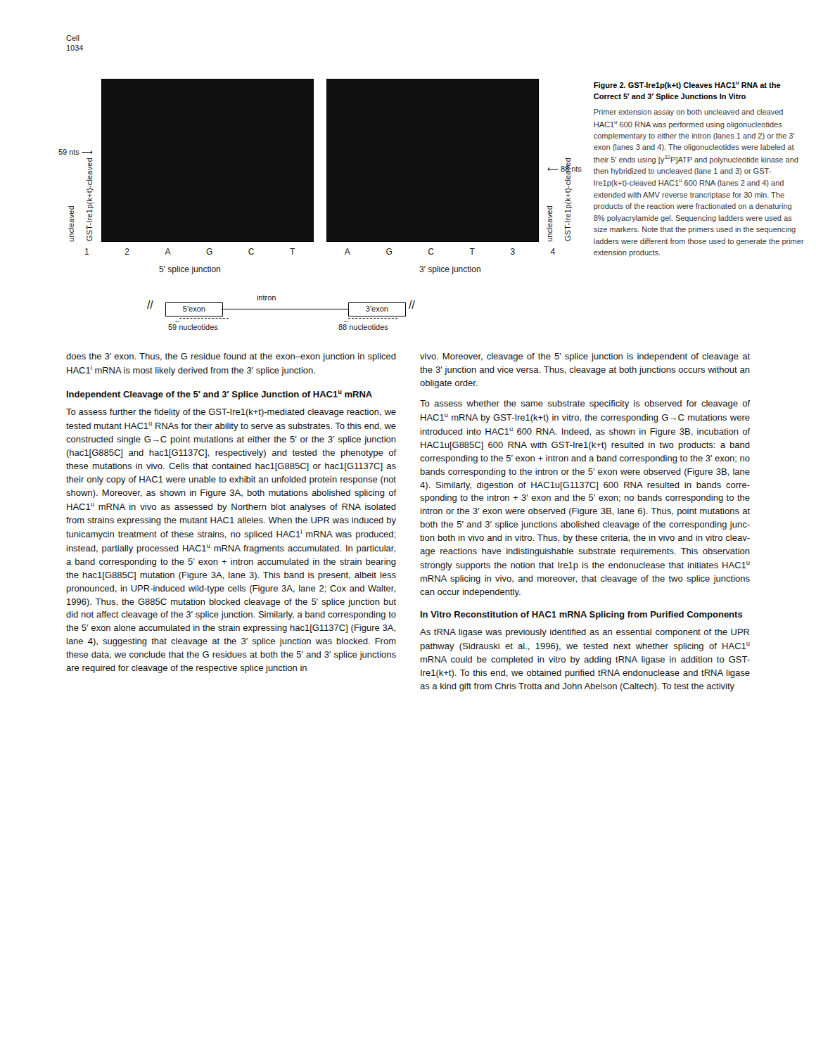Cell 1034
uncleaved GST-Ire1p(k+t)-cleaved
59 nts ⟶
12 AGCT
5′ splice junction
⟵ 88 nts
uncleaved GST-Ire1p(k+t)-cleaved
AGCT 34
3′ splice junction
//
5′exon
intron
3′exon
//
←
← 59 nucleotides 88 nucleotides
Figure 2. GST-Ire1p(k+t) Cleaves HAC1u RNA at the Correct 5′ and 3′ Splice Junctions In Vitro Primer extension assay on both uncleaved and cleaved HAC1u 600 RNA was performed using oligonucleotides complementary to either the intron (lanes 1 and 2) or the 3′ exon (lanes 3 and 4). The oligonucleotides were labeled at their 5′ ends using [γ32P]ATP and polynucleotide kinase and then hybridized to uncleaved (lane 1 and 3) or GST-Ire1p(k+t)-cleaved HAC1u 600 RNA (lanes 2 and 4) and extended with AMV reverse trancriptase for 30 min. The products of the reaction were fractionated on a denaturing 8% polyacrylamide gel. Sequencing ladders were used as size markers. Note that the primers used in the sequencing ladders were different from those used to generate the primer extension products.
does the 3′ exon. Thus, the G residue found at the exon–exon junction in spliced HAC1i mRNA is most likely derived from the 3′ splice junction.
Independent Cleavage of the 5′ and 3′ Splice Junction of HAC1u mRNA
To assess further the fidelity of the GST-Ire1(k+t)-mediated cleavage reaction, we tested mutant HAC1u RNAs for their ability to serve as substrates. To this end, we constructed single G→C point mutations at either the 5′ or the 3′ splice junction (hac1[G885C] and hac1[G1137C], respectively) and tested the phenotype of these mutations in vivo. Cells that contained hac1[G885C] or hac1[G1137C] as their only copy of HAC1 were unable to exhibit an unfolded protein response (not shown). Moreover, as shown in Figure 3A, both mutations abolished splicing of HAC1u mRNA in vivo as assessed by Northern blot analyses of RNA isolated from strains expressing the mutant HAC1 alleles. When the UPR was induced by tunicamycin treatment of these strains, no spliced HAC1i mRNA was produced; instead, partially processed HAC1u mRNA fragments accumulated. In particular, a band corresponding to the 5′ exon + intron accumulated in the strain bearing the hac1[G885C] mutation (Figure 3A, lane 3). This band is present, albeit less pronounced, in UPR-induced wild-type cells (Figure 3A, lane 2; Cox and Walter, 1996). Thus, the G885C mutation blocked cleavage of the 5′ splice junction but did not affect cleavage of the 3′ splice junction. Similarly, a band corresponding to the 5′ exon alone accumulated in the strain expressing hac1[G1137C] (Figure 3A, lane 4), suggesting that cleavage at the 3′ splice junction was blocked. From these data, we conclude that the G residues at both the 5′ and 3′ splice junctions are required for cleavage of the respective splice junction in
vivo. Moreover, cleavage of the 5′ splice junction is independent of cleavage at the 3′ junction and vice versa. Thus, cleavage at both junctions occurs without an obligate order.
To assess whether the same substrate specificity is observed for cleavage of HAC1u mRNA by GST-Ire1(k+t) in vitro, the corresponding G→C mutations were introduced into HAC1u 600 RNA. Indeed, as shown in Figure 3B, incubation of HAC1u[G885C] 600 RNA with GST-Ire1(k+t) resulted in two products: a band corresponding to the 5′ exon + intron and a band corresponding to the 3′ exon; no bands corresponding to the intron or the 5′ exon were observed (Figure 3B, lane 4). Similarly, digestion of HAC1u[G1137C] 600 RNA resulted in bands corresponding to the intron + 3′ exon and the 5′ exon; no bands corresponding to the intron or the 3′ exon were observed (Figure 3B, lane 6). Thus, point mutations at both the 5′ and 3′ splice junctions abolished cleavage of the corresponding junction both in vivo and in vitro. Thus, by these criteria, the in vivo and in vitro cleavage reactions have indistinguishable substrate requirements. This observation strongly supports the notion that Ire1p is the endonuclease that initiates HAC1u mRNA splicing in vivo, and moreover, that cleavage of the two splice junctions can occur independently.
In Vitro Reconstitution of HAC1 mRNA Splicing from Purified Components
As tRNA ligase was previously identified as an essential component of the UPR pathway (Sidrauski et al., 1996), we tested next whether splicing of HAC1u mRNA could be completed in vitro by adding tRNA ligase in addition to GST-Ire1(k+t). To this end, we obtained purified tRNA endonuclease and tRNA ligase as a kind gift from Chris Trotta and John Abelson (Caltech). To test the activity